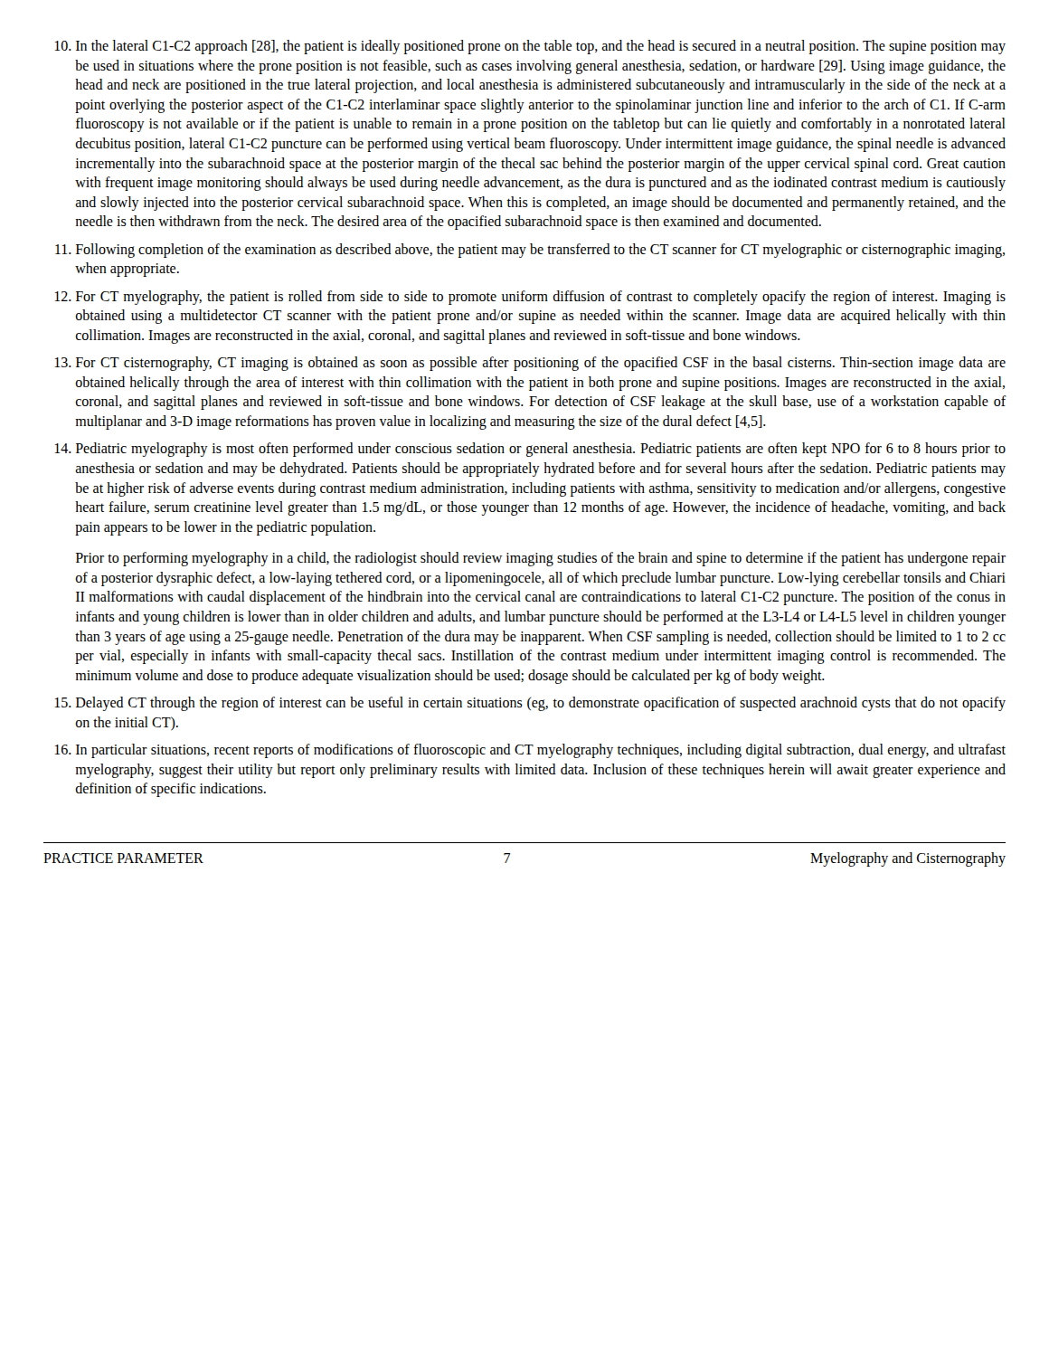In the lateral C1-C2 approach [28], the patient is ideally positioned prone on the table top, and the head is secured in a neutral position. The supine position may be used in situations where the prone position is not feasible, such as cases involving general anesthesia, sedation, or hardware [29]. Using image guidance, the head and neck are positioned in the true lateral projection, and local anesthesia is administered subcutaneously and intramuscularly in the side of the neck at a point overlying the posterior aspect of the C1-C2 interlaminar space slightly anterior to the spinolaminar junction line and inferior to the arch of C1. If C-arm fluoroscopy is not available or if the patient is unable to remain in a prone position on the tabletop but can lie quietly and comfortably in a nonrotated lateral decubitus position, lateral C1-C2 puncture can be performed using vertical beam fluoroscopy. Under intermittent image guidance, the spinal needle is advanced incrementally into the subarachnoid space at the posterior margin of the thecal sac behind the posterior margin of the upper cervical spinal cord. Great caution with frequent image monitoring should always be used during needle advancement, as the dura is punctured and as the iodinated contrast medium is cautiously and slowly injected into the posterior cervical subarachnoid space. When this is completed, an image should be documented and permanently retained, and the needle is then withdrawn from the neck. The desired area of the opacified subarachnoid space is then examined and documented.
Following completion of the examination as described above, the patient may be transferred to the CT scanner for CT myelographic or cisternographic imaging, when appropriate.
For CT myelography, the patient is rolled from side to side to promote uniform diffusion of contrast to completely opacify the region of interest. Imaging is obtained using a multidetector CT scanner with the patient prone and/or supine as needed within the scanner. Image data are acquired helically with thin collimation. Images are reconstructed in the axial, coronal, and sagittal planes and reviewed in soft-tissue and bone windows.
For CT cisternography, CT imaging is obtained as soon as possible after positioning of the opacified CSF in the basal cisterns. Thin-section image data are obtained helically through the area of interest with thin collimation with the patient in both prone and supine positions. Images are reconstructed in the axial, coronal, and sagittal planes and reviewed in soft-tissue and bone windows. For detection of CSF leakage at the skull base, use of a workstation capable of multiplanar and 3-D image reformations has proven value in localizing and measuring the size of the dural defect [4,5].
Pediatric myelography is most often performed under conscious sedation or general anesthesia. Pediatric patients are often kept NPO for 6 to 8 hours prior to anesthesia or sedation and may be dehydrated. Patients should be appropriately hydrated before and for several hours after the sedation. Pediatric patients may be at higher risk of adverse events during contrast medium administration, including patients with asthma, sensitivity to medication and/or allergens, congestive heart failure, serum creatinine level greater than 1.5 mg/dL, or those younger than 12 months of age. However, the incidence of headache, vomiting, and back pain appears to be lower in the pediatric population.
Prior to performing myelography in a child, the radiologist should review imaging studies of the brain and spine to determine if the patient has undergone repair of a posterior dysraphic defect, a low-laying tethered cord, or a lipomeningocele, all of which preclude lumbar puncture. Low-lying cerebellar tonsils and Chiari II malformations with caudal displacement of the hindbrain into the cervical canal are contraindications to lateral C1-C2 puncture. The position of the conus in infants and young children is lower than in older children and adults, and lumbar puncture should be performed at the L3-L4 or L4-L5 level in children younger than 3 years of age using a 25-gauge needle. Penetration of the dura may be inapparent. When CSF sampling is needed, collection should be limited to 1 to 2 cc per vial, especially in infants with small-capacity thecal sacs. Instillation of the contrast medium under intermittent imaging control is recommended. The minimum volume and dose to produce adequate visualization should be used; dosage should be calculated per kg of body weight.
Delayed CT through the region of interest can be useful in certain situations (eg, to demonstrate opacification of suspected arachnoid cysts that do not opacify on the initial CT).
In particular situations, recent reports of modifications of fluoroscopic and CT myelography techniques, including digital subtraction, dual energy, and ultrafast myelography, suggest their utility but report only preliminary results with limited data. Inclusion of these techniques herein will await greater experience and definition of specific indications.
PRACTICE PARAMETER 7 Myelography and Cisternography